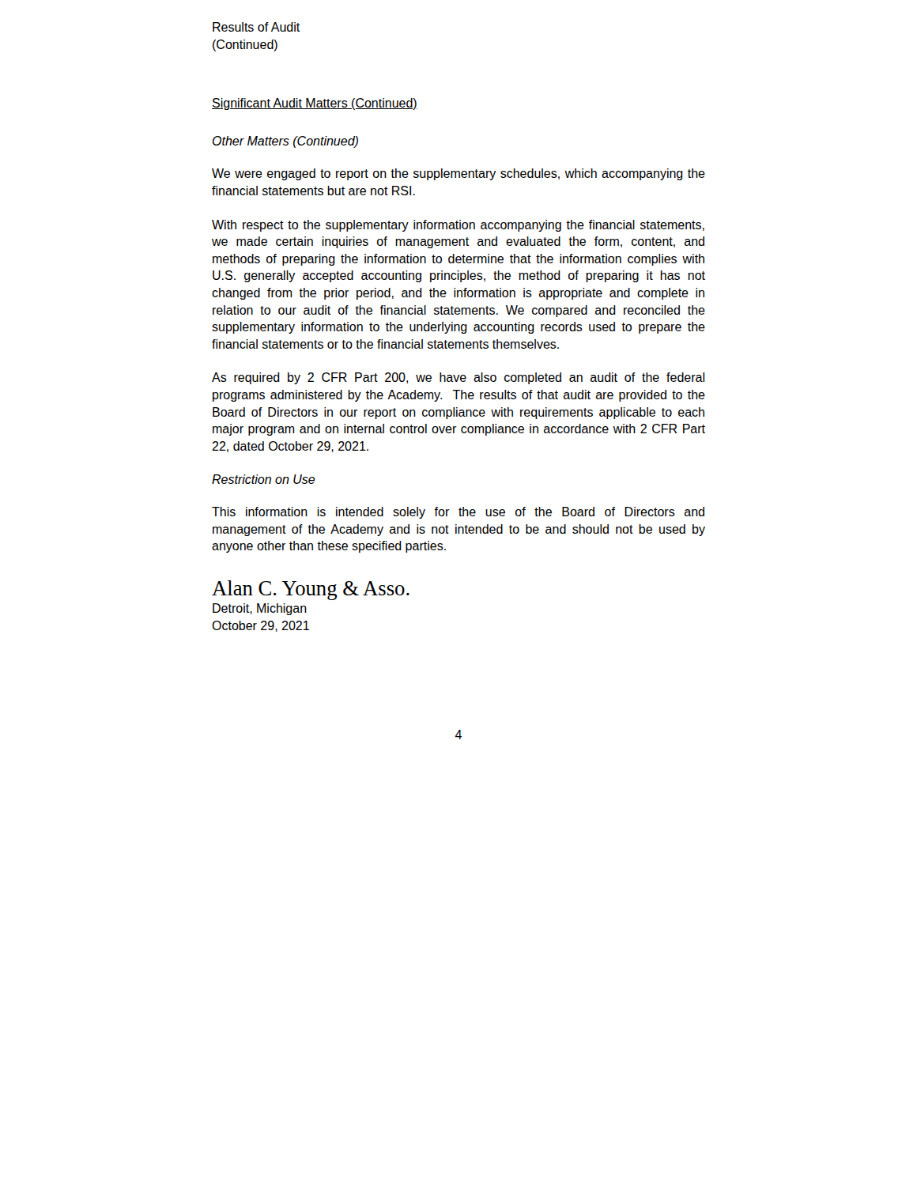Results of Audit
(Continued)
Significant Audit Matters (Continued)
Other Matters (Continued)
We were engaged to report on the supplementary schedules, which accompanying the financial statements but are not RSI.
With respect to the supplementary information accompanying the financial statements, we made certain inquiries of management and evaluated the form, content, and methods of preparing the information to determine that the information complies with U.S. generally accepted accounting principles, the method of preparing it has not changed from the prior period, and the information is appropriate and complete in relation to our audit of the financial statements. We compared and reconciled the supplementary information to the underlying accounting records used to prepare the financial statements or to the financial statements themselves.
As required by 2 CFR Part 200, we have also completed an audit of the federal programs administered by the Academy. The results of that audit are provided to the Board of Directors in our report on compliance with requirements applicable to each major program and on internal control over compliance in accordance with 2 CFR Part 22, dated October 29, 2021.
Restriction on Use
This information is intended solely for the use of the Board of Directors and management of the Academy and is not intended to be and should not be used by anyone other than these specified parties.
Alan C. Young & Asso.
Detroit, Michigan
October 29, 2021
4